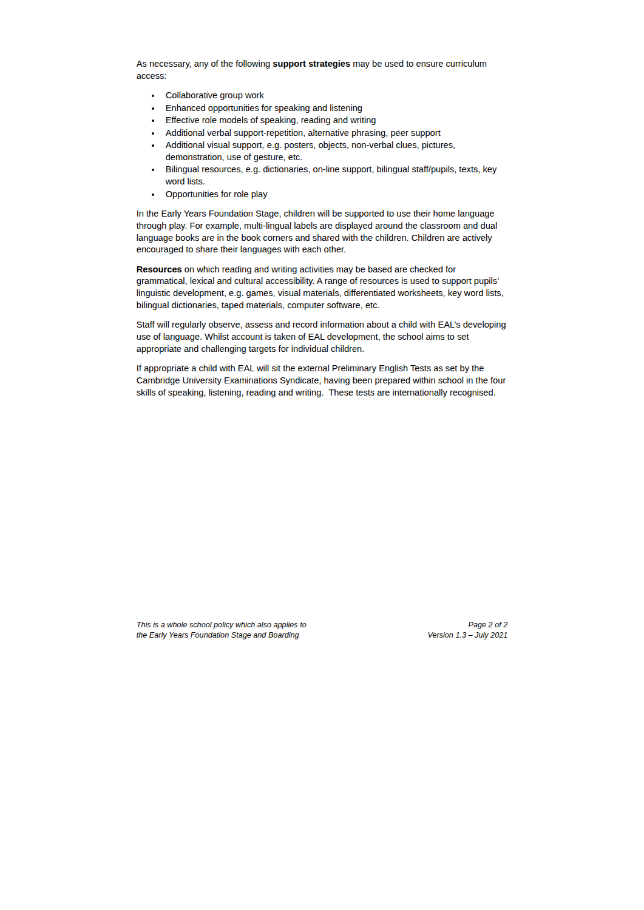As necessary, any of the following support strategies may be used to ensure curriculum access:
Collaborative group work
Enhanced opportunities for speaking and listening
Effective role models of speaking, reading and writing
Additional verbal support-repetition, alternative phrasing, peer support
Additional visual support, e.g. posters, objects, non-verbal clues, pictures, demonstration, use of gesture, etc.
Bilingual resources, e.g. dictionaries, on-line support, bilingual staff/pupils, texts, key word lists.
Opportunities for role play
In the Early Years Foundation Stage, children will be supported to use their home language through play. For example, multi-lingual labels are displayed around the classroom and dual language books are in the book corners and shared with the children. Children are actively encouraged to share their languages with each other.
Resources on which reading and writing activities may be based are checked for grammatical, lexical and cultural accessibility. A range of resources is used to support pupils’ linguistic development, e.g. games, visual materials, differentiated worksheets, key word lists, bilingual dictionaries, taped materials, computer software, etc.
Staff will regularly observe, assess and record information about a child with EAL’s developing use of language. Whilst account is taken of EAL development, the school aims to set appropriate and challenging targets for individual children.
If appropriate a child with EAL will sit the external Preliminary English Tests as set by the Cambridge University Examinations Syndicate, having been prepared within school in the four skills of speaking, listening, reading and writing. These tests are internationally recognised.
This is a whole school policy which also applies to
the Early Years Foundation Stage and Boarding
Page 2 of 2
Version 1.3 – July 2021